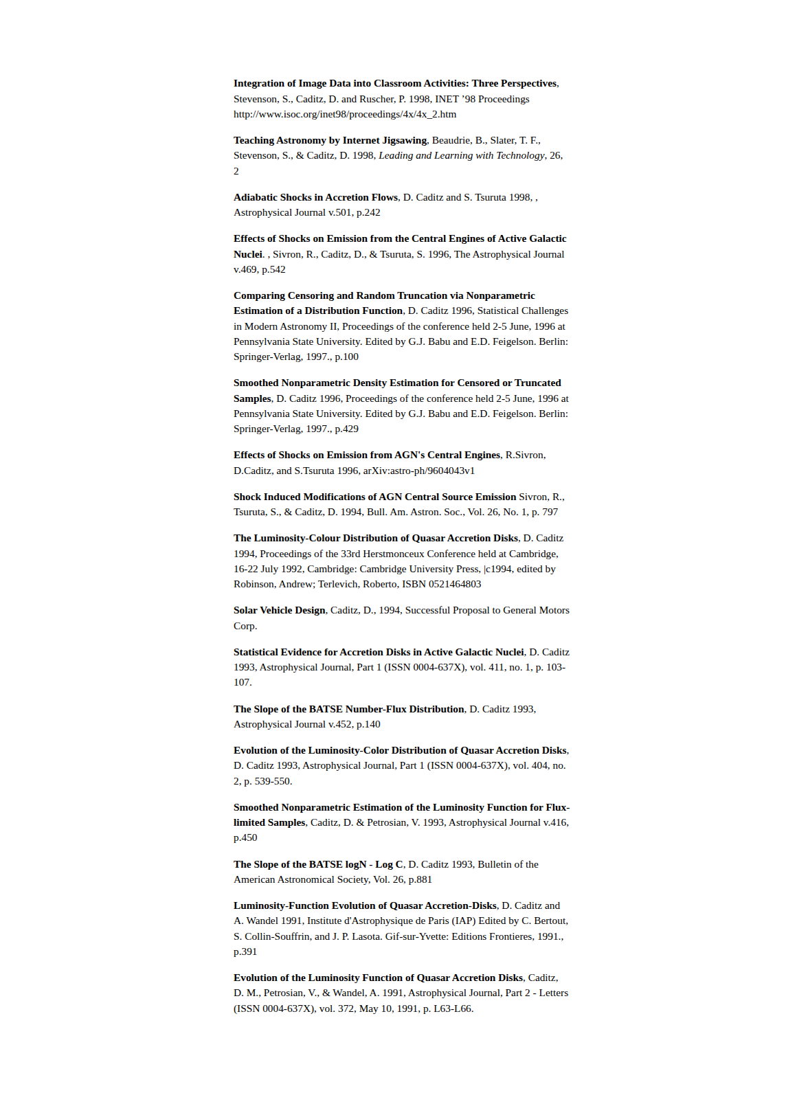Integration of Image Data into Classroom Activities: Three Perspectives, Stevenson, S., Caditz, D. and Ruscher, P. 1998, INET ’98 Proceedings http://www.isoc.org/inet98/proceedings/4x/4x_2.htm
Teaching Astronomy by Internet Jigsawing, Beaudrie, B., Slater, T. F., Stevenson, S., & Caditz, D. 1998, Leading and Learning with Technology, 26, 2
Adiabatic Shocks in Accretion Flows, D. Caditz and S. Tsuruta 1998, , Astrophysical Journal v.501, p.242
Effects of Shocks on Emission from the Central Engines of Active Galactic Nuclei. , Sivron, R., Caditz, D., & Tsuruta, S. 1996, The Astrophysical Journal v.469, p.542
Comparing Censoring and Random Truncation via Nonparametric Estimation of a Distribution Function, D. Caditz 1996, Statistical Challenges in Modern Astronomy II, Proceedings of the conference held 2-5 June, 1996 at Pennsylvania State University. Edited by G.J. Babu and E.D. Feigelson. Berlin: Springer-Verlag, 1997., p.100
Smoothed Nonparametric Density Estimation for Censored or Truncated Samples, D. Caditz 1996, Proceedings of the conference held 2-5 June, 1996 at Pennsylvania State University. Edited by G.J. Babu and E.D. Feigelson. Berlin: Springer-Verlag, 1997., p.429
Effects of Shocks on Emission from AGN's Central Engines, R.Sivron, D.Caditz, and S.Tsuruta 1996, arXiv:astro-ph/9604043v1
Shock Induced Modifications of AGN Central Source Emission Sivron, R., Tsuruta, S., & Caditz, D. 1994, Bull. Am. Astron. Soc., Vol. 26, No. 1, p. 797
The Luminosity-Colour Distribution of Quasar Accretion Disks, D. Caditz 1994, Proceedings of the 33rd Herstmonceux Conference held at Cambridge, 16-22 July 1992, Cambridge: Cambridge University Press, |c1994, edited by Robinson, Andrew; Terlevich, Roberto, ISBN 0521464803
Solar Vehicle Design, Caditz, D., 1994, Successful Proposal to General Motors Corp.
Statistical Evidence for Accretion Disks in Active Galactic Nuclei, D. Caditz 1993, Astrophysical Journal, Part 1 (ISSN 0004-637X), vol. 411, no. 1, p. 103-107.
The Slope of the BATSE Number-Flux Distribution, D. Caditz 1993, Astrophysical Journal v.452, p.140
Evolution of the Luminosity-Color Distribution of Quasar Accretion Disks, D. Caditz 1993, Astrophysical Journal, Part 1 (ISSN 0004-637X), vol. 404, no. 2, p. 539-550.
Smoothed Nonparametric Estimation of the Luminosity Function for Flux-limited Samples, Caditz, D. & Petrosian, V. 1993, Astrophysical Journal v.416, p.450
The Slope of the BATSE logN - Log C, D. Caditz 1993, Bulletin of the American Astronomical Society, Vol. 26, p.881
Luminosity-Function Evolution of Quasar Accretion-Disks, D. Caditz and A. Wandel 1991, Institute d'Astrophysique de Paris (IAP) Edited by C. Bertout, S. Collin-Souffrin, and J. P. Lasota. Gif-sur-Yvette: Editions Frontieres, 1991., p.391
Evolution of the Luminosity Function of Quasar Accretion Disks, Caditz, D. M., Petrosian, V., & Wandel, A. 1991, Astrophysical Journal, Part 2 - Letters (ISSN 0004-637X), vol. 372, May 10, 1991, p. L63-L66.